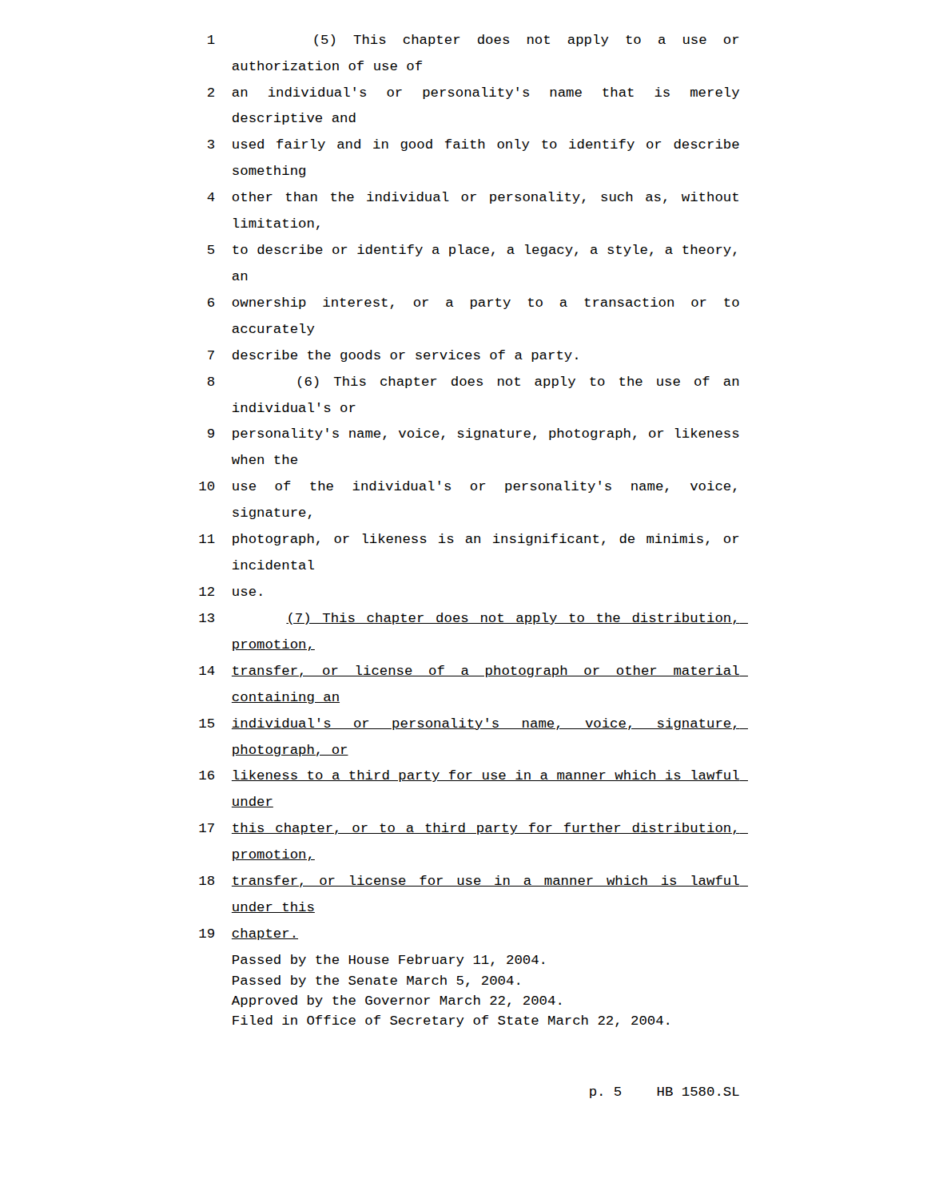(5) This chapter does not apply to a use or authorization of use of
an individual's or personality's name that is merely descriptive and
used fairly and in good faith only to identify or describe something
other than the individual or personality, such as, without limitation,
to describe or identify a place, a legacy, a style, a theory, an
ownership interest, or a party to a transaction or to accurately
describe the goods or services of a party.
(6) This chapter does not apply to the use of an individual's or
personality's name, voice, signature, photograph, or likeness when the
use of the individual's or personality's name, voice, signature,
photograph, or likeness is an insignificant, de minimis, or incidental
use.
(7) This chapter does not apply to the distribution, promotion,
transfer, or license of a photograph or other material containing an
individual's or personality's name, voice, signature, photograph, or
likeness to a third party for use in a manner which is lawful under
this chapter, or to a third party for further distribution, promotion,
transfer, or license for use in a manner which is lawful under this
chapter.
Passed by the House February 11, 2004. Passed by the Senate March 5, 2004. Approved by the Governor March 22, 2004. Filed in Office of Secretary of State March 22, 2004.
p. 5 HB 1580.SL